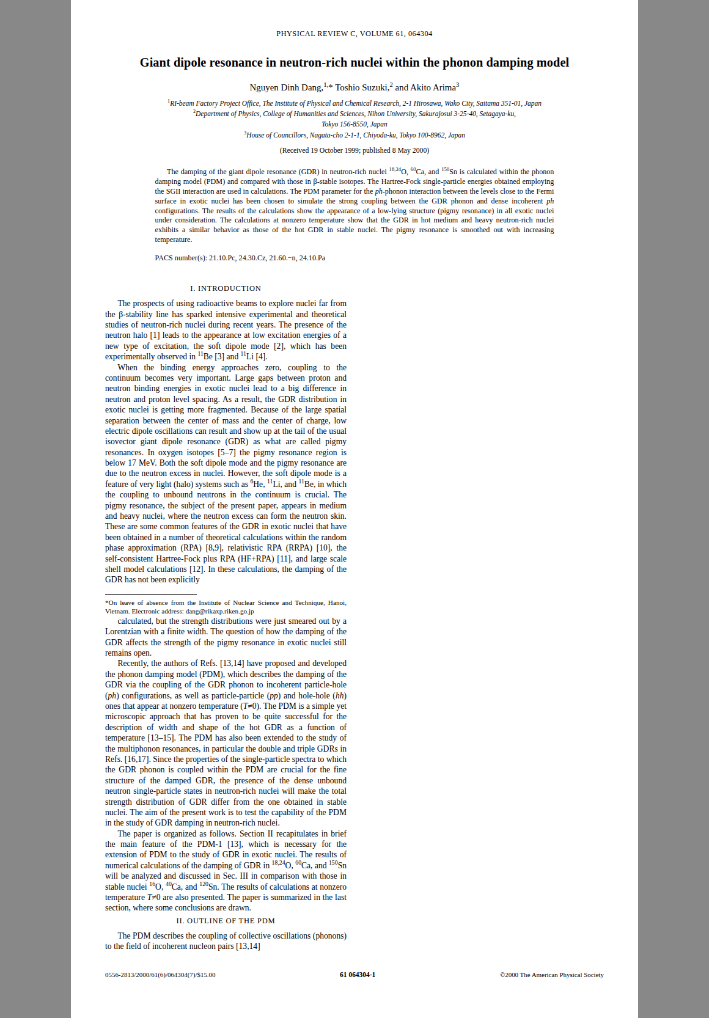PHYSICAL REVIEW C, VOLUME 61, 064304
Giant dipole resonance in neutron-rich nuclei within the phonon damping model
Nguyen Dinh Dang,1,* Toshio Suzuki,2 and Akito Arima3
1RI-beam Factory Project Office, The Institute of Physical and Chemical Research, 2-1 Hirosawa, Wako City, Saitama 351-01, Japan
2Department of Physics, College of Humanities and Sciences, Nihon University, Sakurajosui 3-25-40, Setagaya-ku,
Tokyo 156-8550, Japan
3House of Councillors, Nagata-cho 2-1-1, Chiyoda-ku, Tokyo 100-8962, Japan
(Received 19 October 1999; published 8 May 2000)
The damping of the giant dipole resonance (GDR) in neutron-rich nuclei 18,24O, 60Ca, and 150Sn is calculated within the phonon damping model (PDM) and compared with those in β-stable isotopes. The Hartree-Fock single-particle energies obtained employing the SGII interaction are used in calculations. The PDM parameter for the ph-phonon interaction between the levels close to the Fermi surface in exotic nuclei has been chosen to simulate the strong coupling between the GDR phonon and dense incoherent ph configurations. The results of the calculations show the appearance of a low-lying structure (pigmy resonance) in all exotic nuclei under consideration. The calculations at nonzero temperature show that the GDR in hot medium and heavy neutron-rich nuclei exhibits a similar behavior as those of the hot GDR in stable nuclei. The pigmy resonance is smoothed out with increasing temperature.
PACS number(s): 21.10.Pc, 24.30.Cz, 21.60.−n, 24.10.Pa
I. Introduction
The prospects of using radioactive beams to explore nuclei far from the β-stability line has sparked intensive experimental and theoretical studies of neutron-rich nuclei during recent years. The presence of the neutron halo [1] leads to the appearance at low excitation energies of a new type of excitation, the soft dipole mode [2], which has been experimentally observed in 11Be [3] and 11Li [4].
When the binding energy approaches zero, coupling to the continuum becomes very important. Large gaps between proton and neutron binding energies in exotic nuclei lead to a big difference in neutron and proton level spacing. As a result, the GDR distribution in exotic nuclei is getting more fragmented. Because of the large spatial separation between the center of mass and the center of charge, low electric dipole oscillations can result and show up at the tail of the usual isovector giant dipole resonance (GDR) as what are called pigmy resonances. In oxygen isotopes [5–7] the pigmy resonance region is below 17 MeV. Both the soft dipole mode and the pigmy resonance are due to the neutron excess in nuclei. However, the soft dipole mode is a feature of very light (halo) systems such as 6He, 11Li, and 11Be, in which the coupling to unbound neutrons in the continuum is crucial. The pigmy resonance, the subject of the present paper, appears in medium and heavy nuclei, where the neutron excess can form the neutron skin. These are some common features of the GDR in exotic nuclei that have been obtained in a number of theoretical calculations within the random phase approximation (RPA) [8,9], relativistic RPA (RRPA) [10], the self-consistent Hartree-Fock plus RPA (HF+RPA) [11], and large scale shell model calculations [12]. In these calculations, the damping of the GDR has not been explicitly
*On leave of absence from the Institute of Nuclear Science and Technique, Hanoi, Vietnam. Electronic address: dang@rikaxp.riken.go.jp
calculated, but the strength distributions were just smeared out by a Lorentzian with a finite width. The question of how the damping of the GDR affects the strength of the pigmy resonance in exotic nuclei still remains open.
Recently, the authors of Refs. [13,14] have proposed and developed the phonon damping model (PDM), which describes the damping of the GDR via the coupling of the GDR phonon to incoherent particle-hole (ph) configurations, as well as particle-particle (pp) and hole-hole (hh) ones that appear at nonzero temperature (T≠0). The PDM is a simple yet microscopic approach that has proven to be quite successful for the description of width and shape of the hot GDR as a function of temperature [13–15]. The PDM has also been extended to the study of the multiphonon resonances, in particular the double and triple GDRs in Refs. [16,17]. Since the properties of the single-particle spectra to which the GDR phonon is coupled within the PDM are crucial for the fine structure of the damped GDR, the presence of the dense unbound neutron single-particle states in neutron-rich nuclei will make the total strength distribution of GDR differ from the one obtained in stable nuclei. The aim of the present work is to test the capability of the PDM in the study of GDR damping in neutron-rich nuclei.
The paper is organized as follows. Section II recapitulates in brief the main feature of the PDM-1 [13], which is necessary for the extension of PDM to the study of GDR in exotic nuclei. The results of numerical calculations of the damping of GDR in 18,24O, 60Ca, and 150Sn will be analyzed and discussed in Sec. III in comparison with those in stable nuclei 16O, 40Ca, and 120Sn. The results of calculations at nonzero temperature T≠0 are also presented. The paper is summarized in the last section, where some conclusions are drawn.
II. Outline of the PDM
The PDM describes the coupling of collective oscillations (phonons) to the field of incoherent nucleon pairs [13,14]
0556-2813/2000/61(6)/064304(7)/$15.00 61 064304-1 ©2000 The American Physical Society